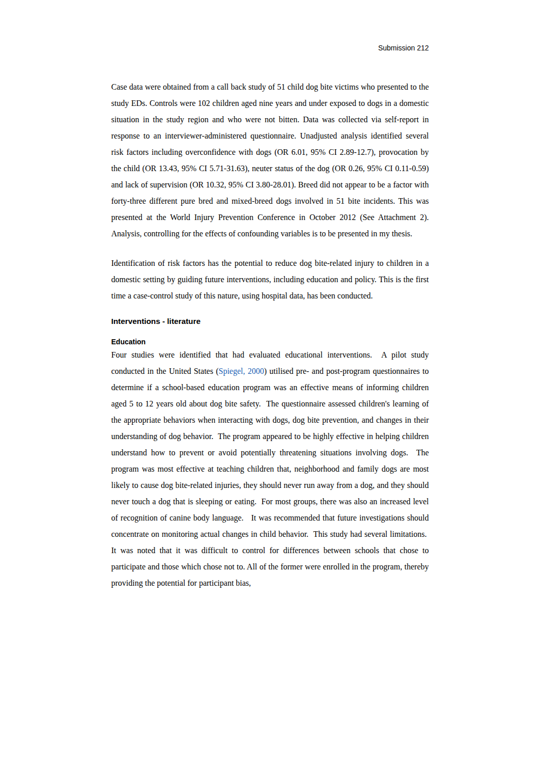Submission 212
Case data were obtained from a call back study of 51 child dog bite victims who presented to the study EDs. Controls were 102 children aged nine years and under exposed to dogs in a domestic situation in the study region and who were not bitten. Data was collected via self-report in response to an interviewer-administered questionnaire. Unadjusted analysis identified several risk factors including overconfidence with dogs (OR 6.01, 95% CI 2.89-12.7), provocation by the child (OR 13.43, 95% CI 5.71-31.63), neuter status of the dog (OR 0.26, 95% CI 0.11-0.59) and lack of supervision (OR 10.32, 95% CI 3.80-28.01). Breed did not appear to be a factor with forty-three different pure bred and mixed-breed dogs involved in 51 bite incidents. This was presented at the World Injury Prevention Conference in October 2012 (See Attachment 2). Analysis, controlling for the effects of confounding variables is to be presented in my thesis.
Identification of risk factors has the potential to reduce dog bite-related injury to children in a domestic setting by guiding future interventions, including education and policy. This is the first time a case-control study of this nature, using hospital data, has been conducted.
Interventions - literature
Education
Four studies were identified that had evaluated educational interventions. A pilot study conducted in the United States (Spiegel, 2000) utilised pre- and post-program questionnaires to determine if a school-based education program was an effective means of informing children aged 5 to 12 years old about dog bite safety. The questionnaire assessed children's learning of the appropriate behaviors when interacting with dogs, dog bite prevention, and changes in their understanding of dog behavior. The program appeared to be highly effective in helping children understand how to prevent or avoid potentially threatening situations involving dogs. The program was most effective at teaching children that, neighborhood and family dogs are most likely to cause dog bite-related injuries, they should never run away from a dog, and they should never touch a dog that is sleeping or eating. For most groups, there was also an increased level of recognition of canine body language. It was recommended that future investigations should concentrate on monitoring actual changes in child behavior. This study had several limitations. It was noted that it was difficult to control for differences between schools that chose to participate and those which chose not to. All of the former were enrolled in the program, thereby providing the potential for participant bias,